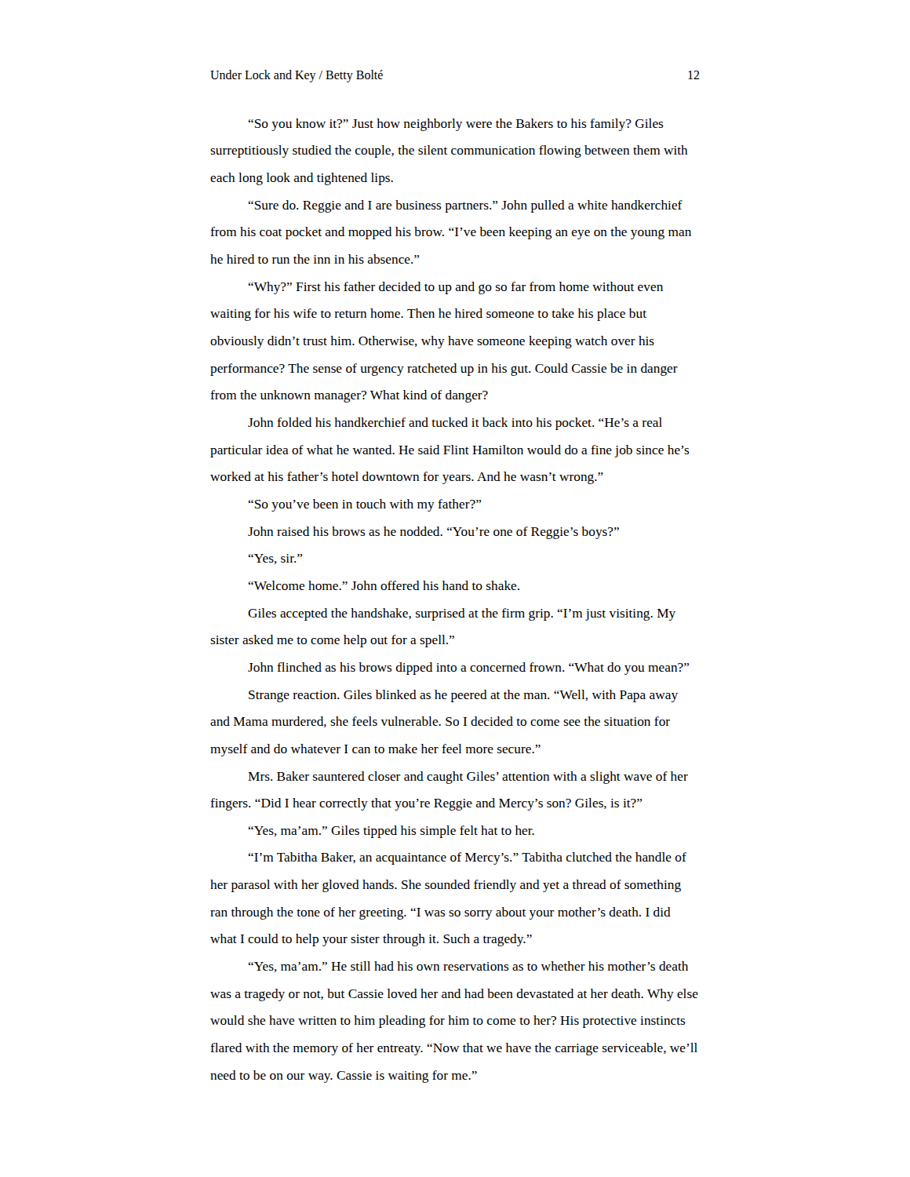Under Lock and Key / Betty Bolté 12
“So you know it?” Just how neighborly were the Bakers to his family? Giles surreptitiously studied the couple, the silent communication flowing between them with each long look and tightened lips.
“Sure do. Reggie and I are business partners.” John pulled a white handkerchief from his coat pocket and mopped his brow. “I’ve been keeping an eye on the young man he hired to run the inn in his absence.”
“Why?” First his father decided to up and go so far from home without even waiting for his wife to return home. Then he hired someone to take his place but obviously didn’t trust him. Otherwise, why have someone keeping watch over his performance? The sense of urgency ratcheted up in his gut. Could Cassie be in danger from the unknown manager? What kind of danger?
John folded his handkerchief and tucked it back into his pocket. “He’s a real particular idea of what he wanted. He said Flint Hamilton would do a fine job since he’s worked at his father’s hotel downtown for years. And he wasn’t wrong.”
“So you’ve been in touch with my father?”
John raised his brows as he nodded. “You’re one of Reggie’s boys?”
“Yes, sir.”
“Welcome home.” John offered his hand to shake.
Giles accepted the handshake, surprised at the firm grip. “I’m just visiting. My sister asked me to come help out for a spell.”
John flinched as his brows dipped into a concerned frown. “What do you mean?”
Strange reaction. Giles blinked as he peered at the man. “Well, with Papa away and Mama murdered, she feels vulnerable. So I decided to come see the situation for myself and do whatever I can to make her feel more secure.”
Mrs. Baker sauntered closer and caught Giles’ attention with a slight wave of her fingers. “Did I hear correctly that you’re Reggie and Mercy’s son? Giles, is it?”
“Yes, ma’am.” Giles tipped his simple felt hat to her.
“I’m Tabitha Baker, an acquaintance of Mercy’s.” Tabitha clutched the handle of her parasol with her gloved hands. She sounded friendly and yet a thread of something ran through the tone of her greeting. “I was so sorry about your mother’s death. I did what I could to help your sister through it. Such a tragedy.”
“Yes, ma’am.” He still had his own reservations as to whether his mother’s death was a tragedy or not, but Cassie loved her and had been devastated at her death. Why else would she have written to him pleading for him to come to her? His protective instincts flared with the memory of her entreaty. “Now that we have the carriage serviceable, we’ll need to be on our way. Cassie is waiting for me.”